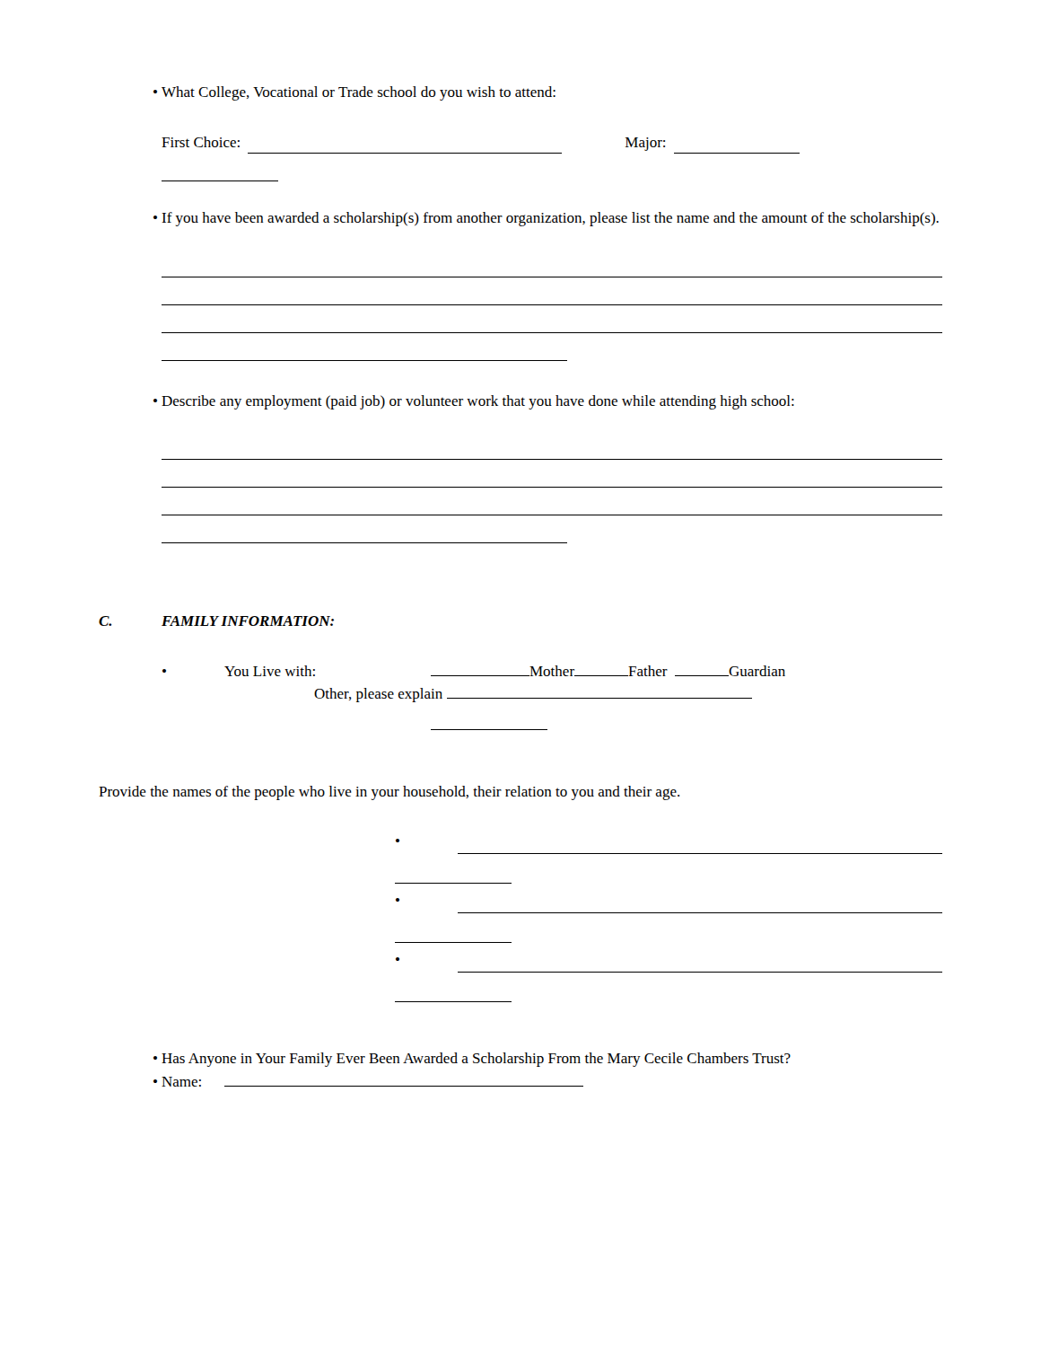•
What College, Vocational or Trade school do you wish to attend:
First Choice:
Major:
•
If you have been awarded a scholarship(s) from another organization, please list the name and the amount of the scholarship(s).
•
Describe any employment (paid job) or volunteer work that you have done while attending high school:
C.
FAMILY INFORMATION:
•
You Live with:
Mother Father Guardian
Other, please explain
Provide the names of the people who live in your household, their relation to you and their age.
•
•
•
•
Has Anyone in Your Family Ever Been Awarded a Scholarship From the Mary Cecile Chambers Trust?
•
Name: